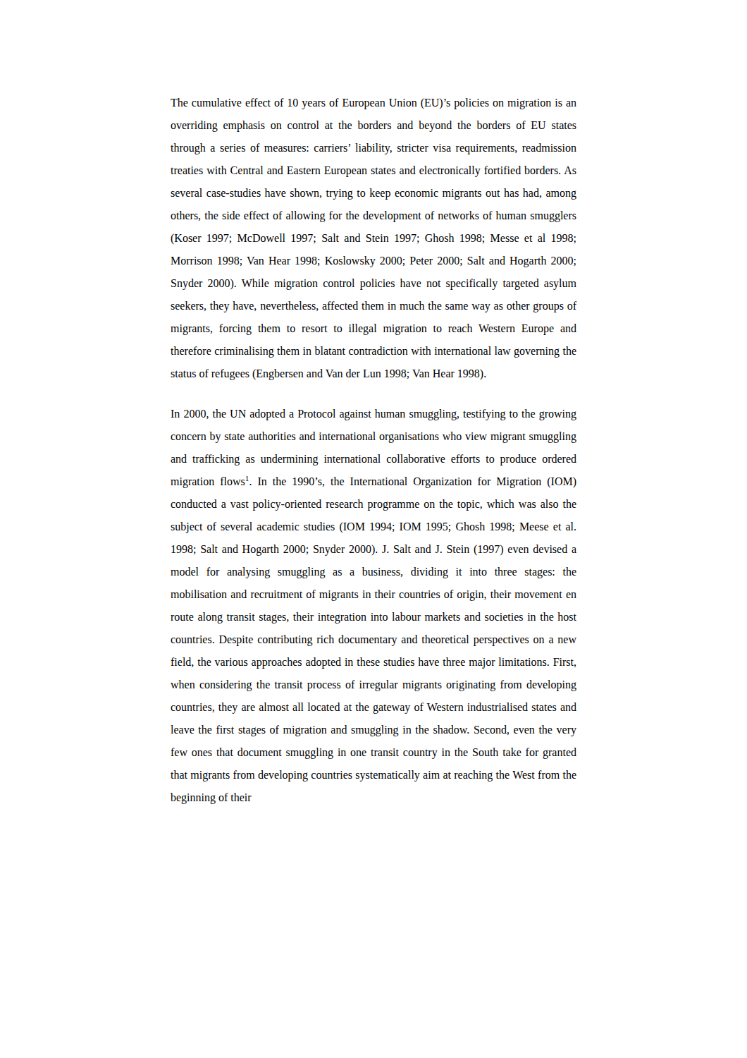The cumulative effect of 10 years of European Union (EU)’s policies on migration is an overriding emphasis on control at the borders and beyond the borders of EU states through a series of measures: carriers’ liability, stricter visa requirements, readmission treaties with Central and Eastern European states and electronically fortified borders. As several case-studies have shown, trying to keep economic migrants out has had, among others, the side effect of allowing for the development of networks of human smugglers (Koser 1997; McDowell 1997; Salt and Stein 1997; Ghosh 1998; Messe et al 1998; Morrison 1998; Van Hear 1998; Koslowsky 2000; Peter 2000; Salt and Hogarth 2000; Snyder 2000). While migration control policies have not specifically targeted asylum seekers, they have, nevertheless, affected them in much the same way as other groups of migrants, forcing them to resort to illegal migration to reach Western Europe and therefore criminalising them in blatant contradiction with international law governing the status of refugees (Engbersen and Van der Lun 1998; Van Hear 1998).
In 2000, the UN adopted a Protocol against human smuggling, testifying to the growing concern by state authorities and international organisations who view migrant smuggling and trafficking as undermining international collaborative efforts to produce ordered migration flows1. In the 1990’s, the International Organization for Migration (IOM) conducted a vast policy-oriented research programme on the topic, which was also the subject of several academic studies (IOM 1994; IOM 1995; Ghosh 1998; Meese et al. 1998; Salt and Hogarth 2000; Snyder 2000). J. Salt and J. Stein (1997) even devised a model for analysing smuggling as a business, dividing it into three stages: the mobilisation and recruitment of migrants in their countries of origin, their movement en route along transit stages, their integration into labour markets and societies in the host countries. Despite contributing rich documentary and theoretical perspectives on a new field, the various approaches adopted in these studies have three major limitations. First, when considering the transit process of irregular migrants originating from developing countries, they are almost all located at the gateway of Western industrialised states and leave the first stages of migration and smuggling in the shadow. Second, even the very few ones that document smuggling in one transit country in the South take for granted that migrants from developing countries systematically aim at reaching the West from the beginning of their